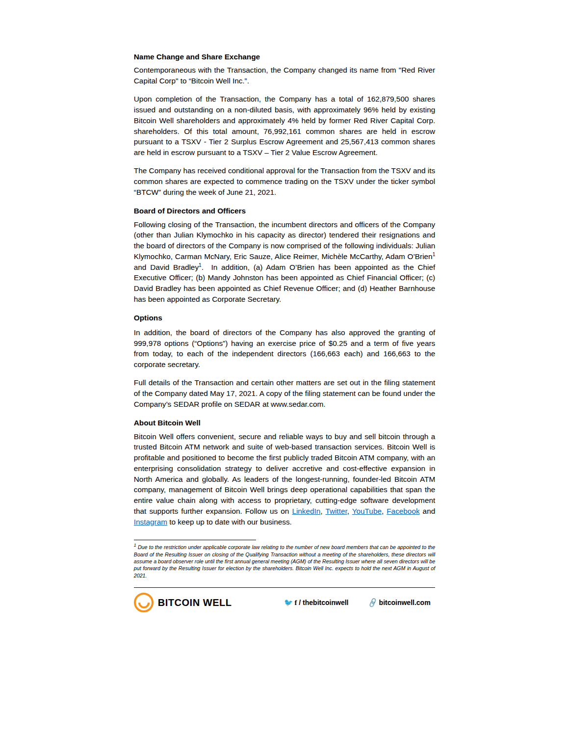Name Change and Share Exchange
Contemporaneous with the Transaction, the Company changed its name from "Red River Capital Corp" to “Bitcoin Well Inc.”.
Upon completion of the Transaction, the Company has a total of 162,879,500 shares issued and outstanding on a non-diluted basis, with approximately 96% held by existing Bitcoin Well shareholders and approximately 4% held by former Red River Capital Corp. shareholders. Of this total amount, 76,992,161 common shares are held in escrow pursuant to a TSXV - Tier 2 Surplus Escrow Agreement and 25,567,413 common shares are held in escrow pursuant to a TSXV – Tier 2 Value Escrow Agreement.
The Company has received conditional approval for the Transaction from the TSXV and its common shares are expected to commence trading on the TSXV under the ticker symbol “BTCW” during the week of June 21, 2021.
Board of Directors and Officers
Following closing of the Transaction, the incumbent directors and officers of the Company (other than Julian Klymochko in his capacity as director) tendered their resignations and the board of directors of the Company is now comprised of the following individuals: Julian Klymochko, Carman McNary, Eric Sauze, Alice Reimer, Michèle McCarthy, Adam O’Brien1 and David Bradley1. In addition, (a) Adam O’Brien has been appointed as the Chief Executive Officer; (b) Mandy Johnston has been appointed as Chief Financial Officer; (c) David Bradley has been appointed as Chief Revenue Officer; and (d) Heather Barnhouse has been appointed as Corporate Secretary.
Options
In addition, the board of directors of the Company has also approved the granting of 999,978 options (“Options”) having an exercise price of $0.25 and a term of five years from today, to each of the independent directors (166,663 each) and 166,663 to the corporate secretary.
Full details of the Transaction and certain other matters are set out in the filing statement of the Company dated May 17, 2021. A copy of the filing statement can be found under the Company’s SEDAR profile on SEDAR at www.sedar.com.
About Bitcoin Well
Bitcoin Well offers convenient, secure and reliable ways to buy and sell bitcoin through a trusted Bitcoin ATM network and suite of web-based transaction services. Bitcoin Well is profitable and positioned to become the first publicly traded Bitcoin ATM company, with an enterprising consolidation strategy to deliver accretive and cost-effective expansion in North America and globally. As leaders of the longest-running, founder-led Bitcoin ATM company, management of Bitcoin Well brings deep operational capabilities that span the entire value chain along with access to proprietary, cutting-edge software development that supports further expansion. Follow us on LinkedIn, Twitter, YouTube, Facebook and Instagram to keep up to date with our business.
1 Due to the restriction under applicable corporate law relating to the number of new board members that can be appointed to the Board of the Resulting Issuer on closing of the Qualifying Transaction without a meeting of the shareholders, these directors will assume a board observer role until the first annual general meeting (AGM) of the Resulting Issuer where all seven directors will be put forward by the Resulting Issuer for election by the shareholders. Bitcoin Well Inc. expects to hold the next AGM in August of 2021.
BITCOIN WELL
🐦f/ thebitcoinwell 🔗bitcoinwell.com